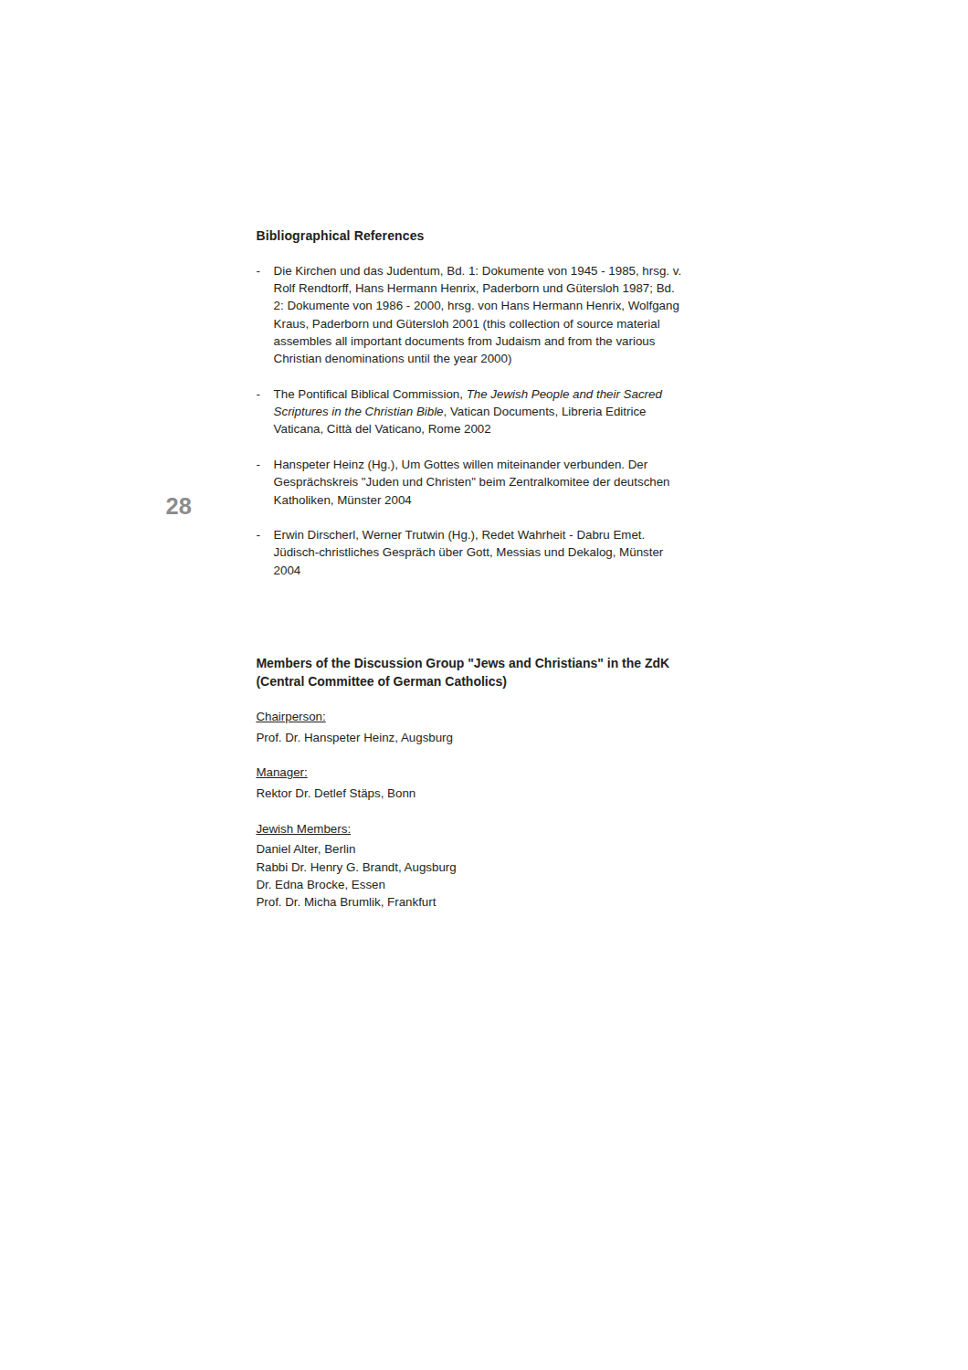28
Bibliographical References
Die Kirchen und das Judentum, Bd. 1: Dokumente von 1945 - 1985, hrsg. v. Rolf Rendtorff, Hans Hermann Henrix, Paderborn und Gütersloh 1987; Bd. 2: Dokumente von 1986 - 2000, hrsg. von Hans Hermann Henrix, Wolfgang Kraus, Paderborn und Gütersloh 2001 (this collection of source material assembles all important documents from Judaism and from the various Christian denominations until the year 2000)
The Pontifical Biblical Commission, The Jewish People and their Sacred Scriptures in the Christian Bible, Vatican Documents, Libreria Editrice Vaticana, Città del Vaticano, Rome 2002
Hanspeter Heinz (Hg.), Um Gottes willen miteinander verbunden. Der Gesprächskreis "Juden und Christen" beim Zentralkomitee der deutschen Katholiken, Münster 2004
Erwin Dirscherl, Werner Trutwin (Hg.), Redet Wahrheit - Dabru Emet. Jüdisch-christliches Gespräch über Gott, Messias und Dekalog, Münster 2004
Members of the Discussion Group "Jews and Christians" in the ZdK (Central Committee of German Catholics)
Chairperson:
Prof. Dr. Hanspeter Heinz, Augsburg
Manager:
Rektor Dr. Detlef Stäps, Bonn
Jewish Members:
Daniel Alter, Berlin
Rabbi Dr. Henry G. Brandt, Augsburg
Dr. Edna Brocke, Essen
Prof. Dr. Micha Brumlik, Frankfurt